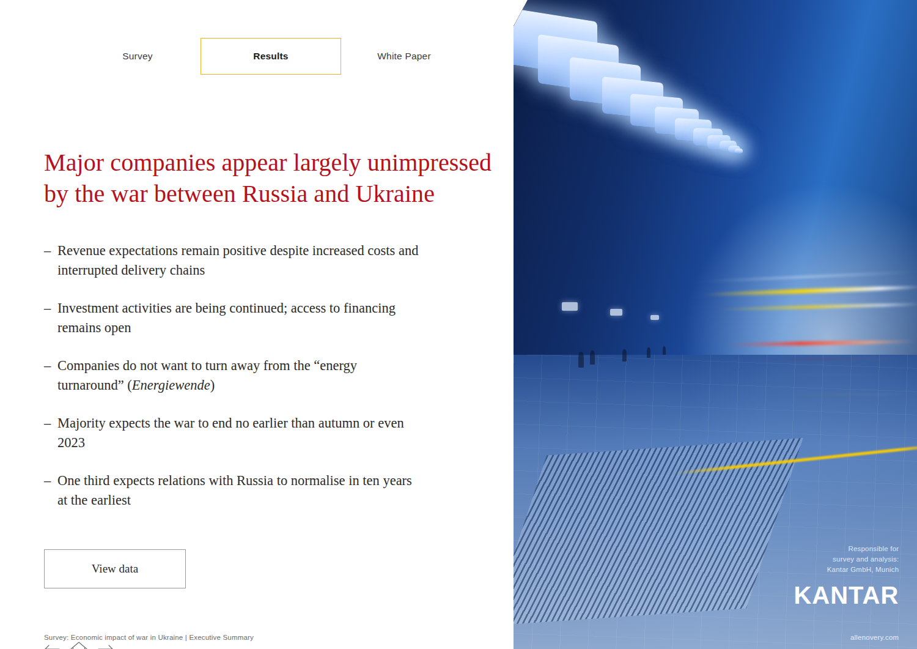Responsible for
survey and analysis:
Kantar GmbH, Munich
KANTAR
allenovery.com
Survey Results White Paper
Major companies appear largely unimpressed by the war between Russia and Ukraine
Revenue expectations remain positive despite increased costs and interrupted delivery chains
Investment activities are being continued; access to financing remains open
Companies do not want to turn away from the “energy turnaround” (Energiewende)
Majority expects the war to end no earlier than autumn or even 2023
One third expects relations with Russia to normalise in ten years at the earliest
View data
Survey: Economic impact of war in Ukraine | Executive Summary